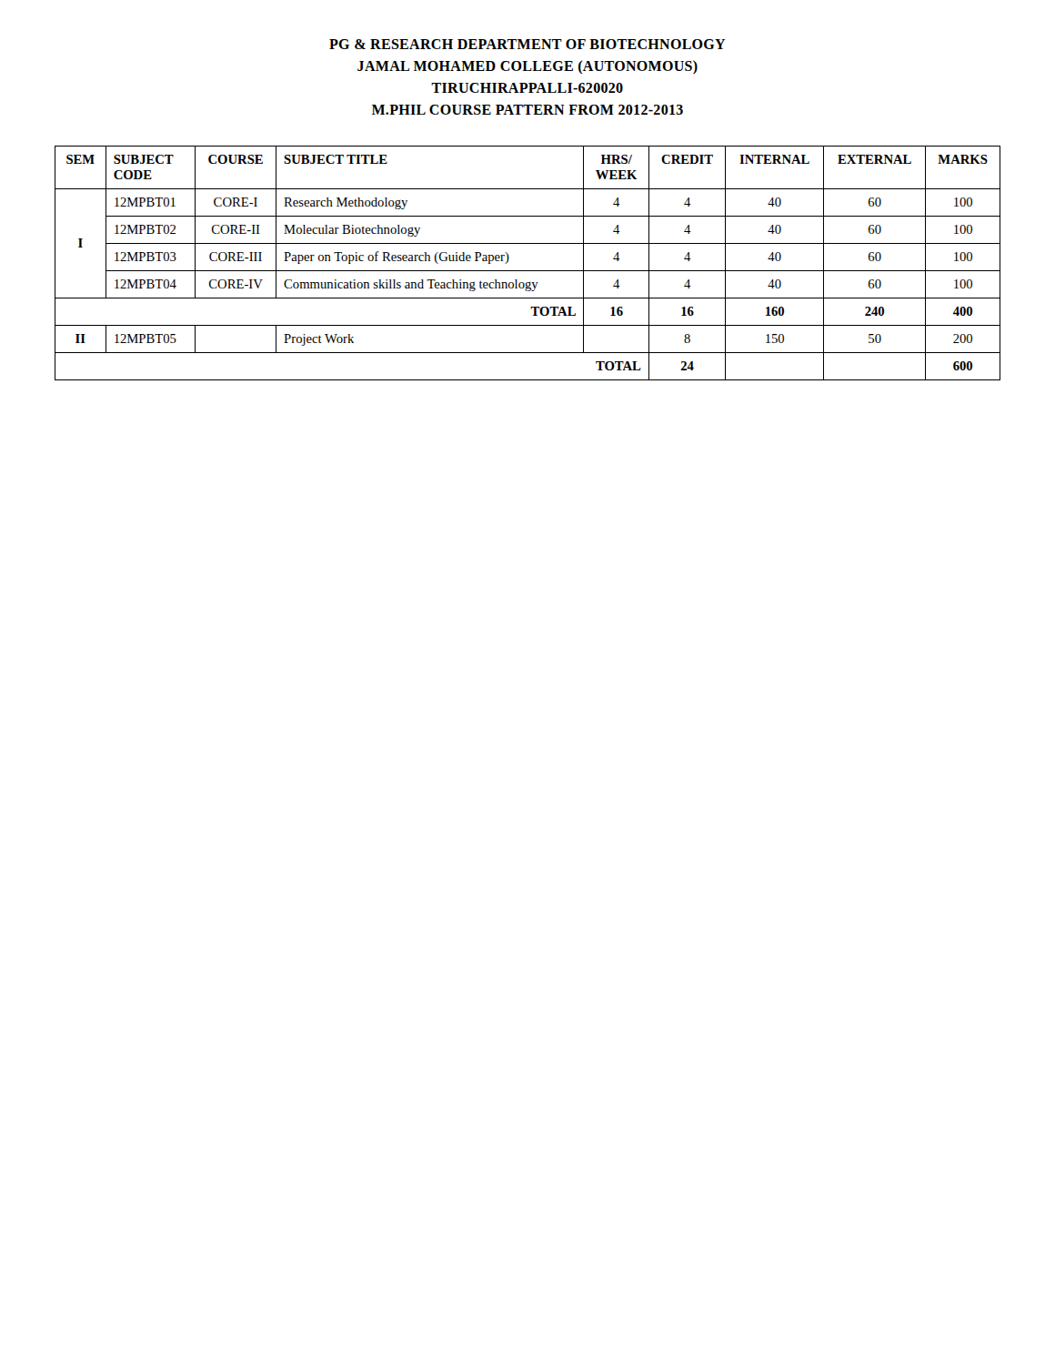PG & RESEARCH DEPARTMENT OF BIOTECHNOLOGY
JAMAL MOHAMED COLLEGE (AUTONOMOUS)
TIRUCHIRAPPALLI-620020
M.PHIL COURSE PATTERN FROM 2012-2013
| SEM | SUBJECT CODE | COURSE | SUBJECT TITLE | HRS/ WEEK | CREDIT | INTERNAL | EXTERNAL | MARKS |
| --- | --- | --- | --- | --- | --- | --- | --- | --- |
| I | 12MPBT01 | CORE-I | Research Methodology | 4 | 4 | 40 | 60 | 100 |
| 12MPBT02 | CORE-II | Molecular Biotechnology | 4 | 4 | 40 | 60 | 100 |
| 12MPBT03 | CORE-III | Paper on Topic of Research (Guide Paper) | 4 | 4 | 40 | 60 | 100 |
| 12MPBT04 | CORE-IV | Communication skills and Teaching technology | 4 | 4 | 40 | 60 | 100 |
| TOTAL | 16 | 16 | 160 | 240 | 400 |
| II | 12MPBT05 | | Project Work | | 8 | 150 | 50 | 200 |
| TOTAL | 24 | | | 600 |